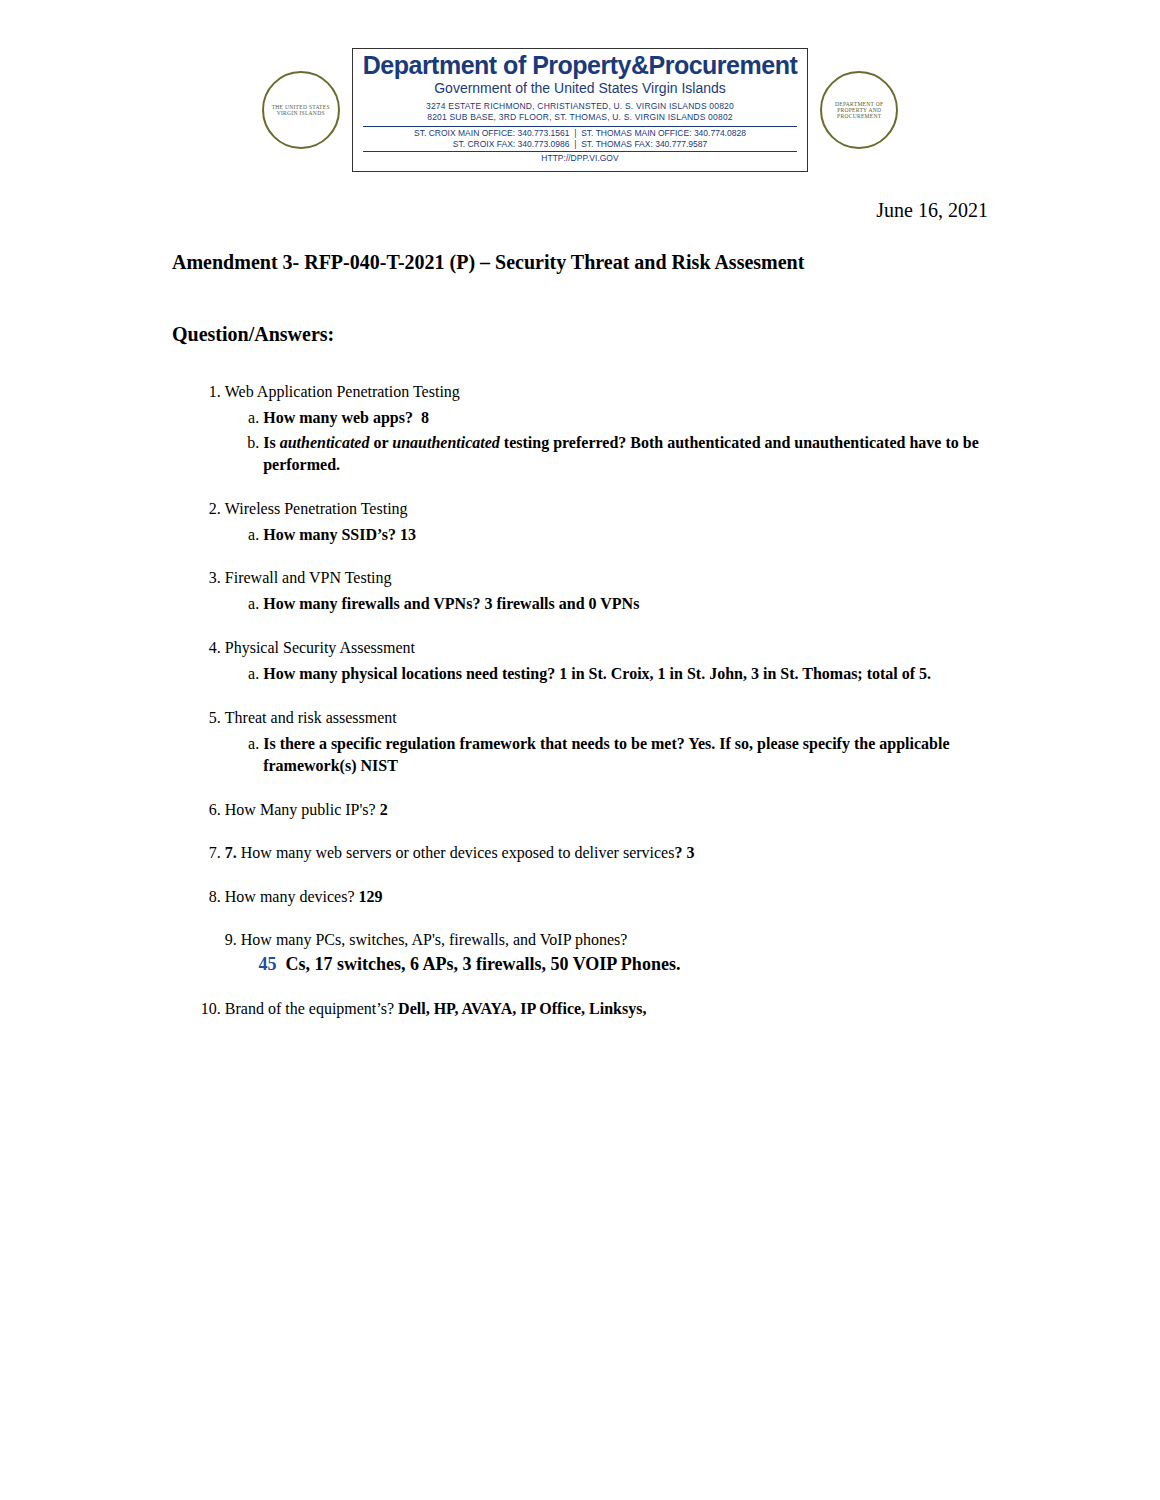The United States Virgin Islands
Department of Property&Procurement
Government of the United States Virgin Islands
3274 ESTATE RICHMOND, CHRISTIANSTED, U. S. VIRGIN ISLANDS 00820
8201 SUB BASE, 3RD FLOOR, ST. THOMAS, U. S. VIRGIN ISLANDS 00802
ST. CROIX MAIN OFFICE: 340.773.1561 | ST. THOMAS MAIN OFFICE: 340.774.0828
ST. CROIX FAX: 340.773.0986 | ST. THOMAS FAX: 340.777.9587
HTTP://DPP.VI.GOV
Department of Property and Procurement
June 16, 2021
Amendment 3- RFP-040-T-2021 (P) – Security Threat and Risk Assesment
Question/Answers:
Web Application Penetration Testing
How many web apps? 8
Is authenticated or unauthenticated testing preferred? Both authenticated and unauthenticated have to be performed.
Wireless Penetration Testing
How many SSID’s? 13
Firewall and VPN Testing
How many firewalls and VPNs? 3 firewalls and 0 VPNs
Physical Security Assessment
How many physical locations need testing? 1 in St. Croix, 1 in St. John, 3 in St. Thomas; total of 5.
Threat and risk assessment
Is there a specific regulation framework that needs to be met? Yes. If so, please specify the applicable framework(s) NIST
How Many public IP's? 2
7. How many web servers or other devices exposed to deliver services? 3
How many devices? 129
9. How many PCs, switches, AP's, firewalls, and VoIP phones? 45 Cs, 17 switches, 6 APs, 3 firewalls, 50 VOIP Phones.
Brand of the equipment’s? Dell, HP, AVAYA, IP Office, Linksys,